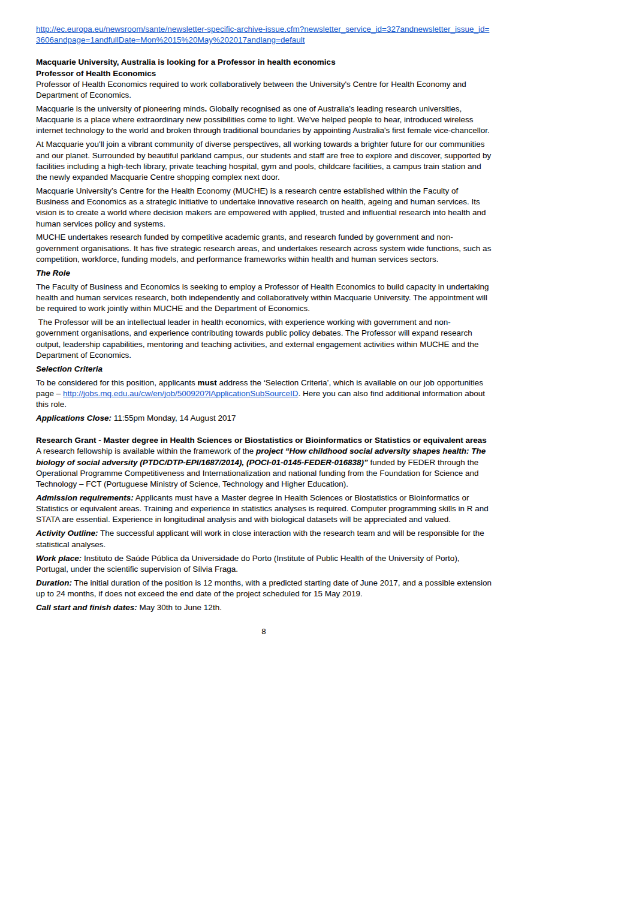http://ec.europa.eu/newsroom/sante/newsletter-specific-archive-issue.cfm?newsletter_service_id=327andnewsletter_issue_id=3606andpage=1andfullDate=Mon%2015%20May%202017andlang=default
Macquarie University, Australia is looking for a Professor in health economics
Professor of Health Economics
Professor of Health Economics required to work collaboratively between the University's Centre for Health Economy and Department of Economics.
Macquarie is the university of pioneering minds. Globally recognised as one of Australia's leading research universities, Macquarie is a place where extraordinary new possibilities come to light. We've helped people to hear, introduced wireless internet technology to the world and broken through traditional boundaries by appointing Australia's first female vice-chancellor.
At Macquarie you'll join a vibrant community of diverse perspectives, all working towards a brighter future for our communities and our planet. Surrounded by beautiful parkland campus, our students and staff are free to explore and discover, supported by facilities including a high-tech library, private teaching hospital, gym and pools, childcare facilities, a campus train station and the newly expanded Macquarie Centre shopping complex next door.
Macquarie University’s Centre for the Health Economy (MUCHE) is a research centre established within the Faculty of Business and Economics as a strategic initiative to undertake innovative research on health, ageing and human services. Its vision is to create a world where decision makers are empowered with applied, trusted and influential research into health and human services policy and systems.
MUCHE undertakes research funded by competitive academic grants, and research funded by government and non-government organisations. It has five strategic research areas, and undertakes research across system wide functions, such as competition, workforce, funding models, and performance frameworks within health and human services sectors.
The Role
The Faculty of Business and Economics is seeking to employ a Professor of Health Economics to build capacity in undertaking health and human services research, both independently and collaboratively within Macquarie University. The appointment will be required to work jointly within MUCHE and the Department of Economics.
The Professor will be an intellectual leader in health economics, with experience working with government and non-government organisations, and experience contributing towards public policy debates. The Professor will expand research output, leadership capabilities, mentoring and teaching activities, and external engagement activities within MUCHE and the Department of Economics.
Selection Criteria
To be considered for this position, applicants must address the ‘Selection Criteria’, which is available on our job opportunities page – http://jobs.mq.edu.au/cw/en/job/500920?lApplicationSubSourceID. Here you can also find additional information about this role.
Applications Close: 11:55pm Monday, 14 August 2017
Research Grant - Master degree in Health Sciences or Biostatistics or Bioinformatics or Statistics or equivalent areas
A research fellowship is available within the framework of the project “How childhood social adversity shapes health: The biology of social adversity (PTDC/DTP-EPI/1687/2014), (POCI-01-0145-FEDER-016838)” funded by FEDER through the Operational Programme Competitiveness and Internationalization and national funding from the Foundation for Science and Technology – FCT (Portuguese Ministry of Science, Technology and Higher Education).
Admission requirements: Applicants must have a Master degree in Health Sciences or Biostatistics or Bioinformatics or Statistics or equivalent areas. Training and experience in statistics analyses is required. Computer programming skills in R and STATA are essential. Experience in longitudinal analysis and with biological datasets will be appreciated and valued.
Activity Outline: The successful applicant will work in close interaction with the research team and will be responsible for the statistical analyses.
Work place: Instituto de Saúde Pública da Universidade do Porto (Institute of Public Health of the University of Porto), Portugal, under the scientific supervision of Sílvia Fraga.
Duration: The initial duration of the position is 12 months, with a predicted starting date of June 2017, and a possible extension up to 24 months, if does not exceed the end date of the project scheduled for 15 May 2019.
Call start and finish dates: May 30th to June 12th.
8